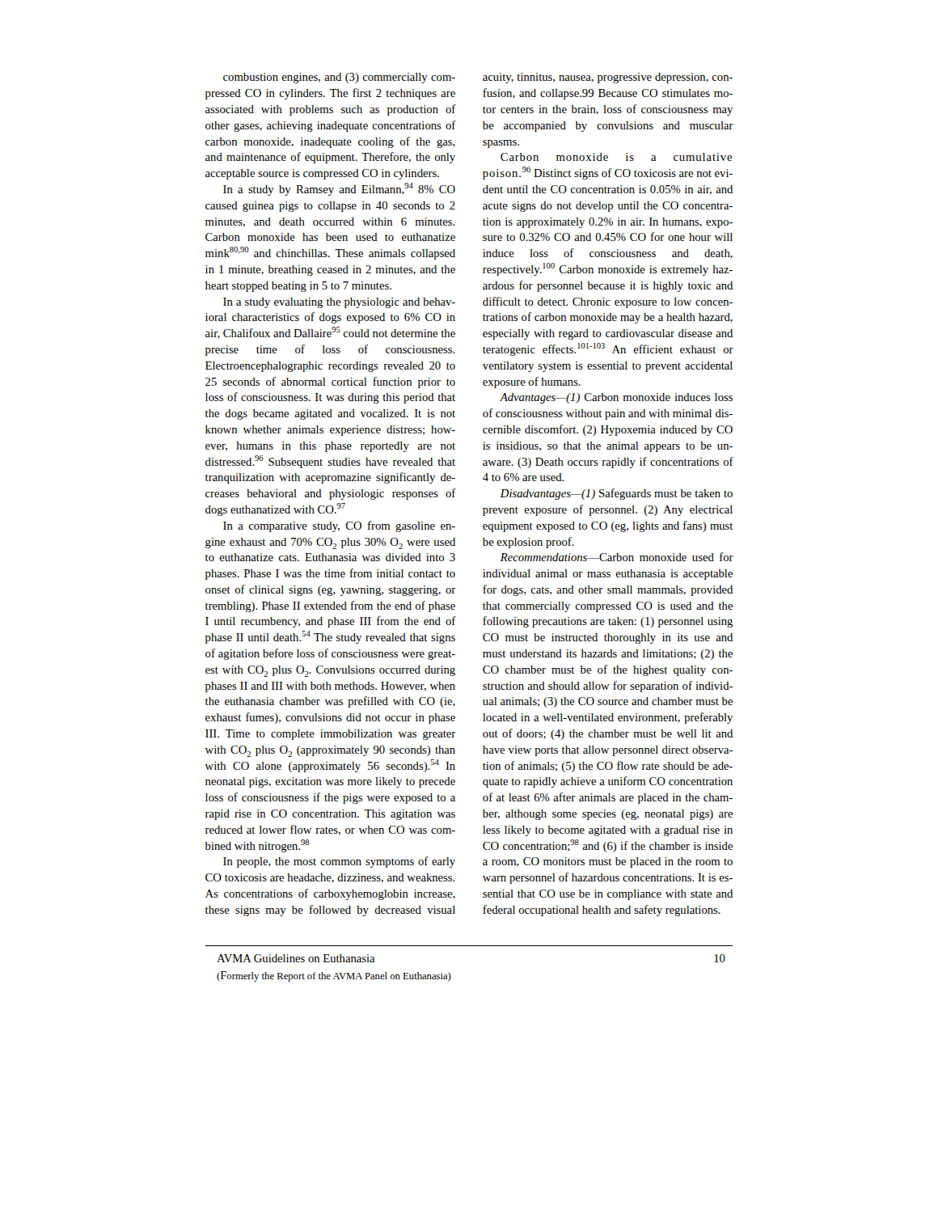combustion engines, and (3) commercially compressed CO in cylinders. The first 2 techniques are associated with problems such as production of other gases, achieving inadequate concentrations of carbon monoxide, inadequate cooling of the gas, and maintenance of equipment. Therefore, the only acceptable source is compressed CO in cylinders.
In a study by Ramsey and Eilmann,94 8% CO caused guinea pigs to collapse in 40 seconds to 2 minutes, and death occurred within 6 minutes. Carbon monoxide has been used to euthanatize mink80,90 and chinchillas. These animals collapsed in 1 minute, breathing ceased in 2 minutes, and the heart stopped beating in 5 to 7 minutes.
In a study evaluating the physiologic and behavioral characteristics of dogs exposed to 6% CO in air, Chalifoux and Dallaire95 could not determine the precise time of loss of consciousness. Electroencephalographic recordings revealed 20 to 25 seconds of abnormal cortical function prior to loss of consciousness. It was during this period that the dogs became agitated and vocalized. It is not known whether animals experience distress; however, humans in this phase reportedly are not distressed.96 Subsequent studies have revealed that tranquilization with acepromazine significantly decreases behavioral and physiologic responses of dogs euthanatized with CO.97
In a comparative study, CO from gasoline engine exhaust and 70% CO2 plus 30% O2 were used to euthanatize cats. Euthanasia was divided into 3 phases. Phase I was the time from initial contact to onset of clinical signs (eg, yawning, staggering, or trembling). Phase II extended from the end of phase I until recumbency, and phase III from the end of phase II until death.54 The study revealed that signs of agitation before loss of consciousness were greatest with CO2 plus O2. Convulsions occurred during phases II and III with both methods. However, when the euthanasia chamber was prefilled with CO (ie, exhaust fumes), convulsions did not occur in phase III. Time to complete immobilization was greater with CO2 plus O2 (approximately 90 seconds) than with CO alone (approximately 56 seconds).54 In neonatal pigs, excitation was more likely to precede loss of consciousness if the pigs were exposed to a rapid rise in CO concentration. This agitation was reduced at lower flow rates, or when CO was combined with nitrogen.98
In people, the most common symptoms of early CO toxicosis are headache, dizziness, and weakness. As concentrations of carboxyhemoglobin increase, these signs may be followed by decreased visual acuity, tinnitus, nausea, progressive depression, confusion, and collapse.99 Because CO stimulates motor centers in the brain, loss of consciousness may be accompanied by convulsions and muscular spasms.
Carbon monoxide is a cumulative poison.96 Distinct signs of CO toxicosis are not evident until the CO concentration is 0.05% in air, and acute signs do not develop until the CO concentration is approximately 0.2% in air. In humans, exposure to 0.32% CO and 0.45% CO for one hour will induce loss of consciousness and death, respectively.100 Carbon monoxide is extremely hazardous for personnel because it is highly toxic and difficult to detect. Chronic exposure to low concentrations of carbon monoxide may be a health hazard, especially with regard to cardiovascular disease and teratogenic effects.101-103 An efficient exhaust or ventilatory system is essential to prevent accidental exposure of humans.
Advantages—(1) Carbon monoxide induces loss of consciousness without pain and with minimal discernible discomfort. (2) Hypoxemia induced by CO is insidious, so that the animal appears to be unaware. (3) Death occurs rapidly if concentrations of 4 to 6% are used.
Disadvantages—(1) Safeguards must be taken to prevent exposure of personnel. (2) Any electrical equipment exposed to CO (eg, lights and fans) must be explosion proof.
Recommendations—Carbon monoxide used for individual animal or mass euthanasia is acceptable for dogs, cats, and other small mammals, provided that commercially compressed CO is used and the following precautions are taken: (1) personnel using CO must be instructed thoroughly in its use and must understand its hazards and limitations; (2) the CO chamber must be of the highest quality construction and should allow for separation of individual animals; (3) the CO source and chamber must be located in a well-ventilated environment, preferably out of doors; (4) the chamber must be well lit and have view ports that allow personnel direct observation of animals; (5) the CO flow rate should be adequate to rapidly achieve a uniform CO concentration of at least 6% after animals are placed in the chamber, although some species (eg, neonatal pigs) are less likely to become agitated with a gradual rise in CO concentration;98 and (6) if the chamber is inside a room, CO monitors must be placed in the room to warn personnel of hazardous concentrations. It is essential that CO use be in compliance with state and federal occupational health and safety regulations.
AVMA Guidelines on Euthanasia (Formerly the Report of the AVMA Panel on Euthanasia)
10